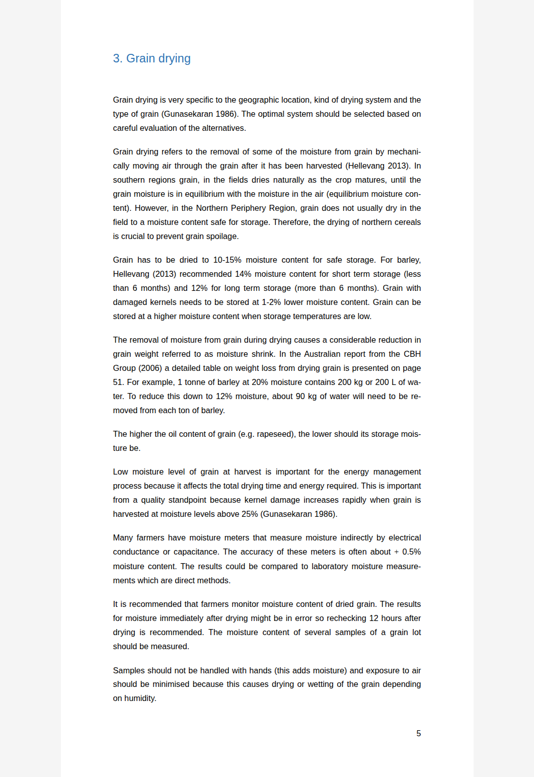3. Grain drying
Grain drying is very specific to the geographic location, kind of drying system and the type of grain (Gunasekaran 1986). The optimal system should be selected based on careful evaluation of the alternatives.
Grain drying refers to the removal of some of the moisture from grain by mechanically moving air through the grain after it has been harvested (Hellevang 2013). In southern regions grain, in the fields dries naturally as the crop matures, until the grain moisture is in equilibrium with the moisture in the air (equilibrium moisture content). However, in the Northern Periphery Region, grain does not usually dry in the field to a moisture content safe for storage. Therefore, the drying of northern cereals is crucial to prevent grain spoilage.
Grain has to be dried to 10-15% moisture content for safe storage. For barley, Hellevang (2013) recommended 14% moisture content for short term storage (less than 6 months) and 12% for long term storage (more than 6 months). Grain with damaged kernels needs to be stored at 1-2% lower moisture content. Grain can be stored at a higher moisture content when storage temperatures are low.
The removal of moisture from grain during drying causes a considerable reduction in grain weight referred to as moisture shrink. In the Australian report from the CBH Group (2006) a detailed table on weight loss from drying grain is presented on page 51. For example, 1 tonne of barley at 20% moisture contains 200 kg or 200 L of water. To reduce this down to 12% moisture, about 90 kg of water will need to be removed from each ton of barley.
The higher the oil content of grain (e.g. rapeseed), the lower should its storage moisture be.
Low moisture level of grain at harvest is important for the energy management process because it affects the total drying time and energy required. This is important from a quality standpoint because kernel damage increases rapidly when grain is harvested at moisture levels above 25% (Gunasekaran 1986).
Many farmers have moisture meters that measure moisture indirectly by electrical conductance or capacitance. The accuracy of these meters is often about + 0.5% moisture content. The results could be compared to laboratory moisture measurements which are direct methods.
It is recommended that farmers monitor moisture content of dried grain. The results for moisture immediately after drying might be in error so rechecking 12 hours after drying is recommended. The moisture content of several samples of a grain lot should be measured.
Samples should not be handled with hands (this adds moisture) and exposure to air should be minimised because this causes drying or wetting of the grain depending on humidity.
5